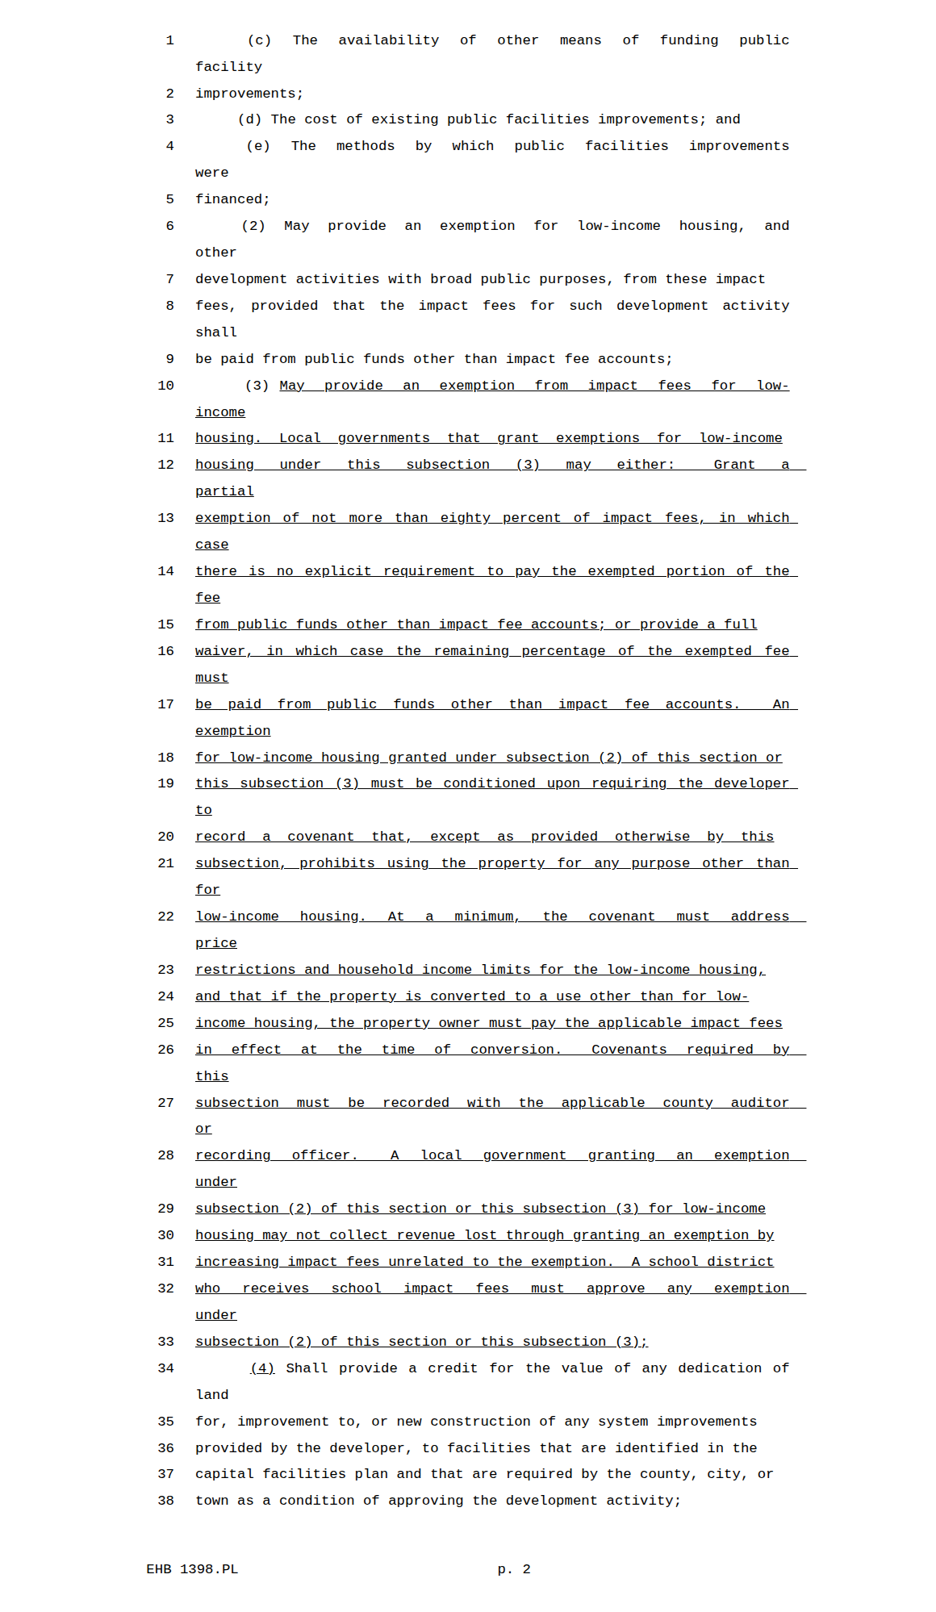(c) The availability of other means of funding public facility
improvements;
(d) The cost of existing public facilities improvements; and
(e) The methods by which public facilities improvements were
financed;
(2) May provide an exemption for low-income housing, and other
development activities with broad public purposes, from these impact
fees, provided that the impact fees for such development activity shall
be paid from public funds other than impact fee accounts;
(3) May provide an exemption from impact fees for low-income
housing. Local governments that grant exemptions for low-income
housing under this subsection (3) may either: Grant a partial
exemption of not more than eighty percent of impact fees, in which case
there is no explicit requirement to pay the exempted portion of the fee
from public funds other than impact fee accounts; or provide a full
waiver, in which case the remaining percentage of the exempted fee must
be paid from public funds other than impact fee accounts. An exemption
for low-income housing granted under subsection (2) of this section or
this subsection (3) must be conditioned upon requiring the developer to
record a covenant that, except as provided otherwise by this
subsection, prohibits using the property for any purpose other than for
low-income housing. At a minimum, the covenant must address price
restrictions and household income limits for the low-income housing,
and that if the property is converted to a use other than for low-
income housing, the property owner must pay the applicable impact fees
in effect at the time of conversion. Covenants required by this
subsection must be recorded with the applicable county auditor or
recording officer. A local government granting an exemption under
subsection (2) of this section or this subsection (3) for low-income
housing may not collect revenue lost through granting an exemption by
increasing impact fees unrelated to the exemption. A school district
who receives school impact fees must approve any exemption under
subsection (2) of this section or this subsection (3);
(4) Shall provide a credit for the value of any dedication of land
for, improvement to, or new construction of any system improvements
provided by the developer, to facilities that are identified in the
capital facilities plan and that are required by the county, city, or
town as a condition of approving the development activity;
EHB 1398.PL
p. 2